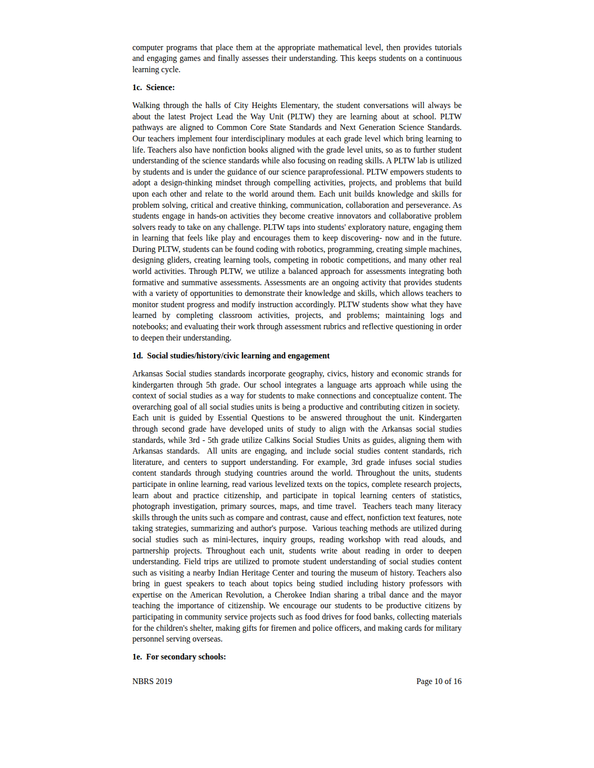computer programs that place them at the appropriate mathematical level, then provides tutorials and engaging games and finally assesses their understanding. This keeps students on a continuous learning cycle.
1c. Science:
Walking through the halls of City Heights Elementary, the student conversations will always be about the latest Project Lead the Way Unit (PLTW) they are learning about at school. PLTW pathways are aligned to Common Core State Standards and Next Generation Science Standards. Our teachers implement four interdisciplinary modules at each grade level which bring learning to life. Teachers also have nonfiction books aligned with the grade level units, so as to further student understanding of the science standards while also focusing on reading skills. A PLTW lab is utilized by students and is under the guidance of our science paraprofessional. PLTW empowers students to adopt a design-thinking mindset through compelling activities, projects, and problems that build upon each other and relate to the world around them. Each unit builds knowledge and skills for problem solving, critical and creative thinking, communication, collaboration and perseverance. As students engage in hands-on activities they become creative innovators and collaborative problem solvers ready to take on any challenge. PLTW taps into students' exploratory nature, engaging them in learning that feels like play and encourages them to keep discovering- now and in the future. During PLTW, students can be found coding with robotics, programming, creating simple machines, designing gliders, creating learning tools, competing in robotic competitions, and many other real world activities. Through PLTW, we utilize a balanced approach for assessments integrating both formative and summative assessments. Assessments are an ongoing activity that provides students with a variety of opportunities to demonstrate their knowledge and skills, which allows teachers to monitor student progress and modify instruction accordingly. PLTW students show what they have learned by completing classroom activities, projects, and problems; maintaining logs and notebooks; and evaluating their work through assessment rubrics and reflective questioning in order to deepen their understanding.
1d. Social studies/history/civic learning and engagement
Arkansas Social studies standards incorporate geography, civics, history and economic strands for kindergarten through 5th grade. Our school integrates a language arts approach while using the context of social studies as a way for students to make connections and conceptualize content. The overarching goal of all social studies units is being a productive and contributing citizen in society. Each unit is guided by Essential Questions to be answered throughout the unit. Kindergarten through second grade have developed units of study to align with the Arkansas social studies standards, while 3rd - 5th grade utilize Calkins Social Studies Units as guides, aligning them with Arkansas standards. All units are engaging, and include social studies content standards, rich literature, and centers to support understanding. For example, 3rd grade infuses social studies content standards through studying countries around the world. Throughout the units, students participate in online learning, read various levelized texts on the topics, complete research projects, learn about and practice citizenship, and participate in topical learning centers of statistics, photograph investigation, primary sources, maps, and time travel. Teachers teach many literacy skills through the units such as compare and contrast, cause and effect, nonfiction text features, note taking strategies, summarizing and author's purpose. Various teaching methods are utilized during social studies such as mini-lectures, inquiry groups, reading workshop with read alouds, and partnership projects. Throughout each unit, students write about reading in order to deepen understanding. Field trips are utilized to promote student understanding of social studies content such as visiting a nearby Indian Heritage Center and touring the museum of history. Teachers also bring in guest speakers to teach about topics being studied including history professors with expertise on the American Revolution, a Cherokee Indian sharing a tribal dance and the mayor teaching the importance of citizenship. We encourage our students to be productive citizens by participating in community service projects such as food drives for food banks, collecting materials for the children's shelter, making gifts for firemen and police officers, and making cards for military personnel serving overseas.
1e. For secondary schools:
NBRS 2019 Page 10 of 16